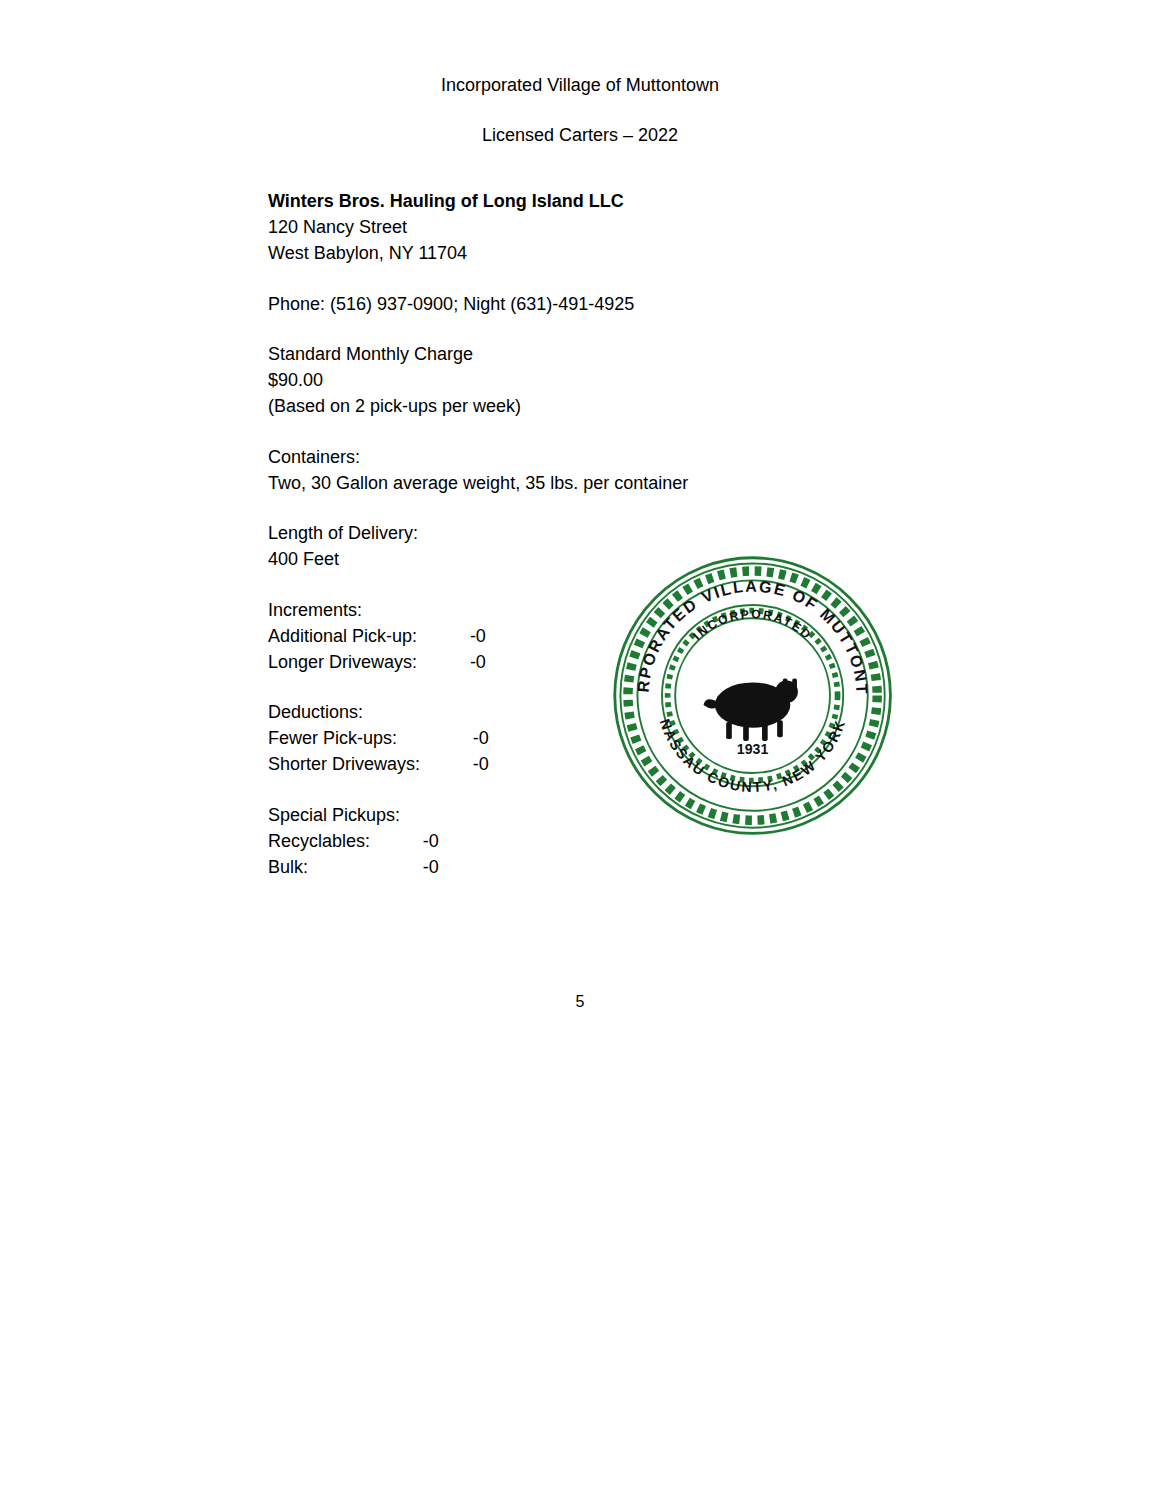Incorporated Village of Muttontown
Licensed Carters – 2022
Winters Bros. Hauling of Long Island LLC
120 Nancy Street
West Babylon, NY 11704
Phone: (516) 937-0900; Night (631)-491-4925
Standard Monthly Charge
$90.00
(Based on 2 pick-ups per week)
Containers:
Two, 30 Gallon average weight, 35 lbs. per container
Length of Delivery:
400 Feet
Increments:
| Additional Pick-up: | -0 |
| Longer Driveways: | -0 |
Deductions:
| Fewer Pick-ups: | -0 |
| Shorter Driveways: | -0 |
Special Pickups:
| Recyclables: | -0 |
| Bulk: | -0 |
INCORPORATED VILLAGE OF MUTTONTOWN INCORPORATED NASSAU COUNTY, NEW YORK 1931
5